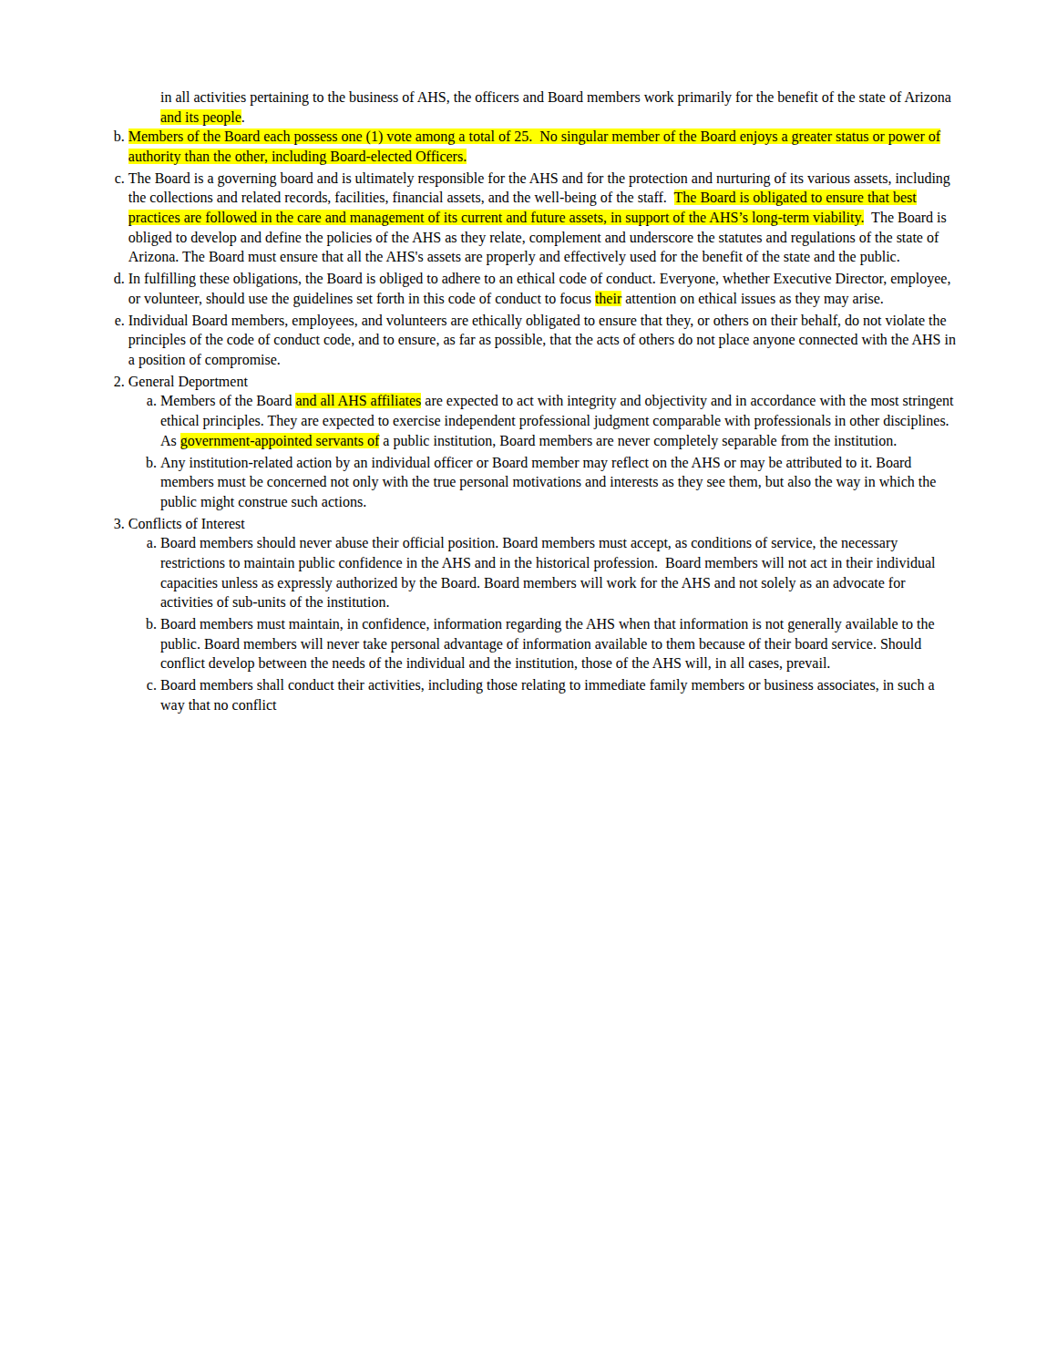in all activities pertaining to the business of AHS, the officers and Board members work primarily for the benefit of the state of Arizona and its people.
Members of the Board each possess one (1) vote among a total of 25. No singular member of the Board enjoys a greater status or power of authority than the other, including Board-elected Officers.
The Board is a governing board and is ultimately responsible for the AHS and for the protection and nurturing of its various assets, including the collections and related records, facilities, financial assets, and the well-being of the staff. The Board is obligated to ensure that best practices are followed in the care and management of its current and future assets, in support of the AHS’s long-term viability. The Board is obliged to develop and define the policies of the AHS as they relate, complement and underscore the statutes and regulations of the state of Arizona. The Board must ensure that all the AHS's assets are properly and effectively used for the benefit of the state and the public.
In fulfilling these obligations, the Board is obliged to adhere to an ethical code of conduct. Everyone, whether Executive Director, employee, or volunteer, should use the guidelines set forth in this code of conduct to focus their attention on ethical issues as they may arise.
Individual Board members, employees, and volunteers are ethically obligated to ensure that they, or others on their behalf, do not violate the principles of the code of conduct code, and to ensure, as far as possible, that the acts of others do not place anyone connected with the AHS in a position of compromise.
General Deportment
Members of the Board and all AHS affiliates are expected to act with integrity and objectivity and in accordance with the most stringent ethical principles. They are expected to exercise independent professional judgment comparable with professionals in other disciplines. As government-appointed servants of a public institution, Board members are never completely separable from the institution.
Any institution-related action by an individual officer or Board member may reflect on the AHS or may be attributed to it. Board members must be concerned not only with the true personal motivations and interests as they see them, but also the way in which the public might construe such actions.
Conflicts of Interest
Board members should never abuse their official position. Board members must accept, as conditions of service, the necessary restrictions to maintain public confidence in the AHS and in the historical profession. Board members will not act in their individual capacities unless as expressly authorized by the Board. Board members will work for the AHS and not solely as an advocate for activities of sub-units of the institution.
Board members must maintain, in confidence, information regarding the AHS when that information is not generally available to the public. Board members will never take personal advantage of information available to them because of their board service. Should conflict develop between the needs of the individual and the institution, those of the AHS will, in all cases, prevail.
Board members shall conduct their activities, including those relating to immediate family members or business associates, in such a way that no conflict